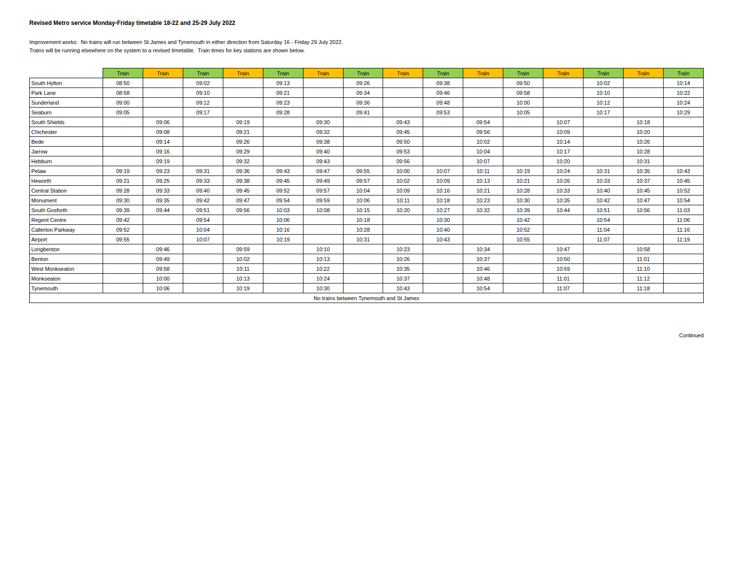Revised Metro service Monday-Friday timetable 18-22 and 25-29 July 2022
Improvement works: No trains will run between St James and Tynemouth in either direction from Saturday 16 - Friday 29 July 2022.
Trains will be running elsewhere on the system to a revised timetable. Train times for key stations are shown below.
| | Train | Train | Train | Train | Train | Train | Train | Train | Train | Train | Train | Train | Train | Train | Train |
| --- | --- | --- | --- | --- | --- | --- | --- | --- | --- | --- | --- | --- | --- | --- | --- |
| South Hylton | 08:50 | | 09:02 | | 09:13 | | 09:26 | | 09:38 | | 09:50 | | 10:02 | | 10:14 |
| Park Lane | 08:58 | | 09:10 | | 09:21 | | 09:34 | | 09:46 | | 09:58 | | 10:10 | | 10:22 |
| Sunderland | 09:00 | | 09:12 | | 09:23 | | 09:36 | | 09:48 | | 10:00 | | 10:12 | | 10:24 |
| Seaburn | 09:05 | | 09:17 | | 09:28 | | 09:41 | | 09:53 | | 10:05 | | 10:17 | | 10:29 |
| South Shields | | 09:06 | | 09:19 | | 09:30 | | 09:43 | | 09:54 | | 10:07 | | 10:18 | |
| Chichester | | 09:08 | | 09:21 | | 09:32 | | 09:45 | | 09:56 | | 10:09 | | 10:20 | |
| Bede | | 09:14 | | 09:26 | | 09:38 | | 09:50 | | 10:02 | | 10:14 | | 10:26 | |
| Jarrow | | 09:16 | | 09:29 | | 09:40 | | 09:53 | | 10:04 | | 10:17 | | 10:28 | |
| Hebburn | | 09:19 | | 09:32 | | 09:43 | | 09:56 | | 10:07 | | 10:20 | | 10:31 | |
| Pelaw | 09:19 | 09:23 | 09:31 | 09:36 | 09:43 | 09:47 | 09:55 | 10:00 | 10:07 | 10:11 | 10:19 | 10:24 | 10:31 | 10:35 | 10:43 |
| Heworth | 09:21 | 09:25 | 09:33 | 09:38 | 09:45 | 09:49 | 09:57 | 10:02 | 10:09 | 10:13 | 10:21 | 10:26 | 10:33 | 10:37 | 10:45 |
| Central Station | 09:28 | 09:33 | 09:40 | 09:45 | 09:52 | 09:57 | 10:04 | 10:09 | 10:16 | 10:21 | 10:28 | 10:33 | 10:40 | 10:45 | 10:52 |
| Monument | 09:30 | 09:35 | 09:42 | 09:47 | 09:54 | 09:59 | 10:06 | 10:11 | 10:18 | 10:23 | 10:30 | 10:35 | 10:42 | 10:47 | 10:54 |
| South Gosforth | 09:39 | 09:44 | 09:51 | 09:56 | 10:03 | 10:08 | 10:15 | 10:20 | 10:27 | 10:32 | 10:39 | 10:44 | 10:51 | 10:56 | 11:03 |
| Regent Centre | 09:42 | | 09:54 | | 10:06 | | 10:18 | | 10:30 | | 10:42 | | 10:54 | | 11:06 |
| Callerton Parkway | 09:52 | | 10:04 | | 10:16 | | 10:28 | | 10:40 | | 10:52 | | 11:04 | | 11:16 |
| Airport | 09:55 | | 10:07 | | 10:19 | | 10:31 | | 10:43 | | 10:55 | | 11:07 | | 11:19 |
| Longbenton | | 09:46 | | 09:59 | | 10:10 | | 10:23 | | 10:34 | | 10:47 | | 10:58 | |
| Benton | | 09:49 | | 10:02 | | 10:13 | | 10:26 | | 10:37 | | 10:50 | | 11:01 | |
| West Monkseaton | | 09:58 | | 10:11 | | 10:22 | | 10:35 | | 10:46 | | 10:59 | | 11:10 | |
| Monkseaton | | 10:00 | | 10:13 | | 10:24 | | 10:37 | | 10:48 | | 11:01 | | 11:12 | |
| Tynemouth | | 10:06 | | 10:19 | | 10:30 | | 10:43 | | 10:54 | | 11:07 | | 11:18 | |
| No trains between Tynemouth and St James |
Continued